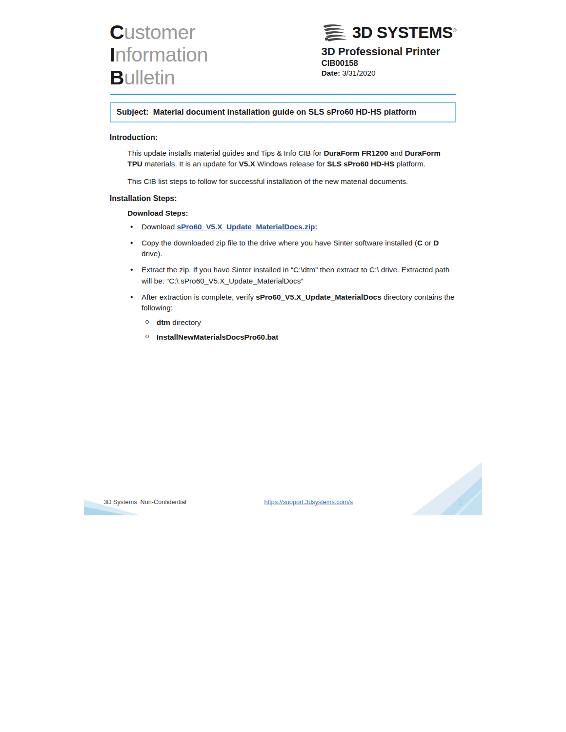Customer
Information
Bulletin
3D SYSTEMS®
3D Professional Printer
CIB00158
Date: 3/31/2020
Subject: Material document installation guide on SLS sPro60 HD-HS platform
Introduction:
This update installs material guides and Tips & Info CIB for DuraForm FR1200 and DuraForm TPU materials. It is an update for V5.X Windows release for SLS sPro60 HD-HS platform.
This CIB list steps to follow for successful installation of the new material documents.
Installation Steps:
Download Steps:
Download sPro60_V5.X_Update_MaterialDocs.zip:
Copy the downloaded zip file to the drive where you have Sinter software installed (C or D drive).
Extract the zip. If you have Sinter installed in “C:\dtm” then extract to C:\ drive. Extracted path will be: “C:\ sPro60_V5.X_Update_MaterialDocs”
After extraction is complete, verify sPro60_V5.X_Update_MaterialDocs directory contains the following:
dtm directory
InstallNewMaterialsDocsPro60.bat
3D Systems Non-Confidential
https://support.3dsystems.com/s
1